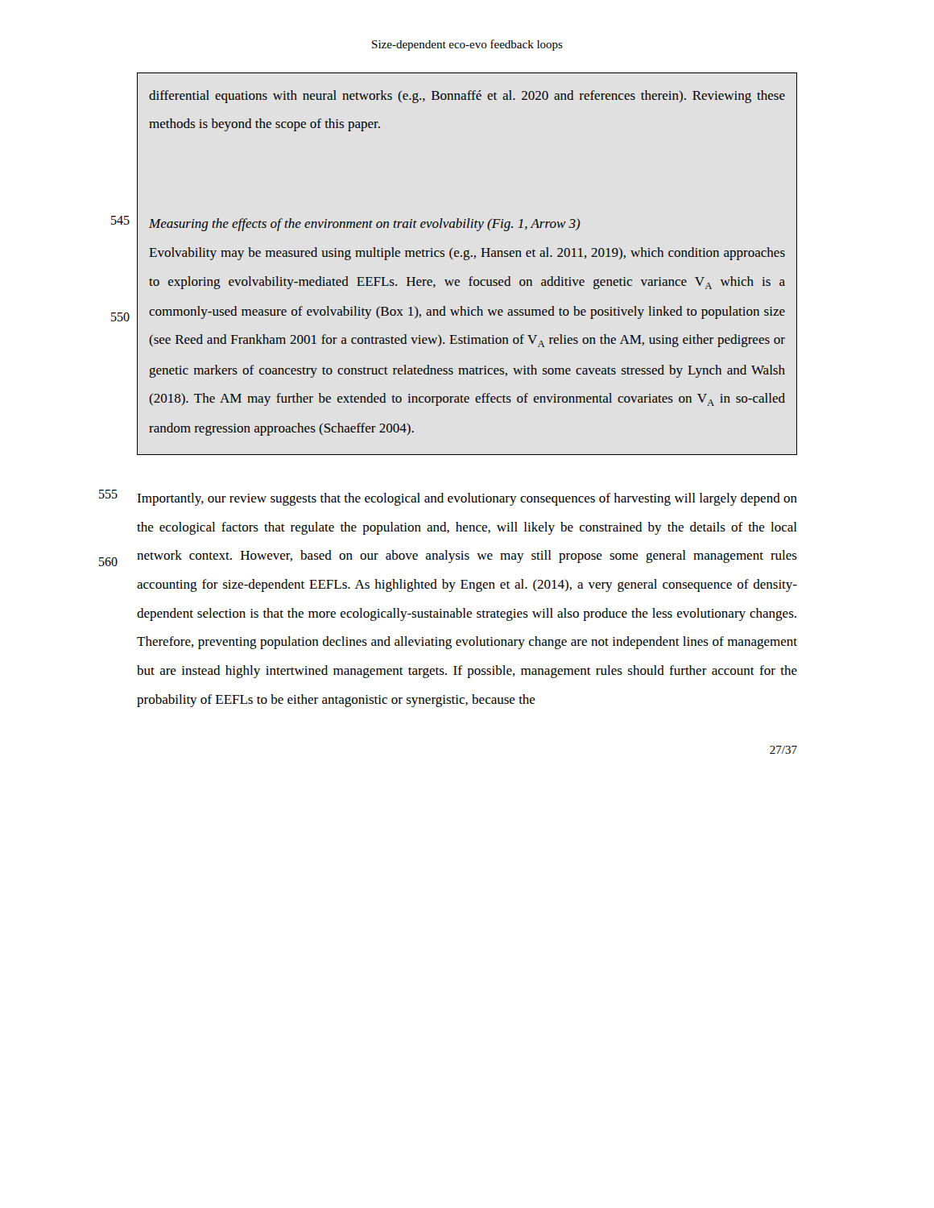Size-dependent eco-evo feedback loops
differential equations with neural networks (e.g., Bonnaffé et al. 2020 and references therein). Reviewing these methods is beyond the scope of this paper.
545
Measuring the effects of the environment on trait evolvability (Fig. 1, Arrow 3)
550
Evolvability may be measured using multiple metrics (e.g., Hansen et al. 2011, 2019), which condition approaches to exploring evolvability-mediated EEFLs. Here, we focused on additive genetic variance VA which is a commonly-used measure of evolvability (Box 1), and which we assumed to be positively linked to population size (see Reed and Frankham 2001 for a contrasted view). Estimation of VA relies on the AM, using either pedigrees or genetic markers of coancestry to construct relatedness matrices, with some caveats stressed by Lynch and Walsh (2018). The AM may further be extended to incorporate effects of environmental covariates on VA in so-called random regression approaches (Schaeffer 2004).
555 560
Importantly, our review suggests that the ecological and evolutionary consequences of harvesting will largely depend on the ecological factors that regulate the population and, hence, will likely be constrained by the details of the local network context. However, based on our above analysis we may still propose some general management rules accounting for size-dependent EEFLs. As highlighted by Engen et al. (2014), a very general consequence of density-dependent selection is that the more ecologically-sustainable strategies will also produce the less evolutionary changes. Therefore, preventing population declines and alleviating evolutionary change are not independent lines of management but are instead highly intertwined management targets. If possible, management rules should further account for the probability of EEFLs to be either antagonistic or synergistic, because the
27/37